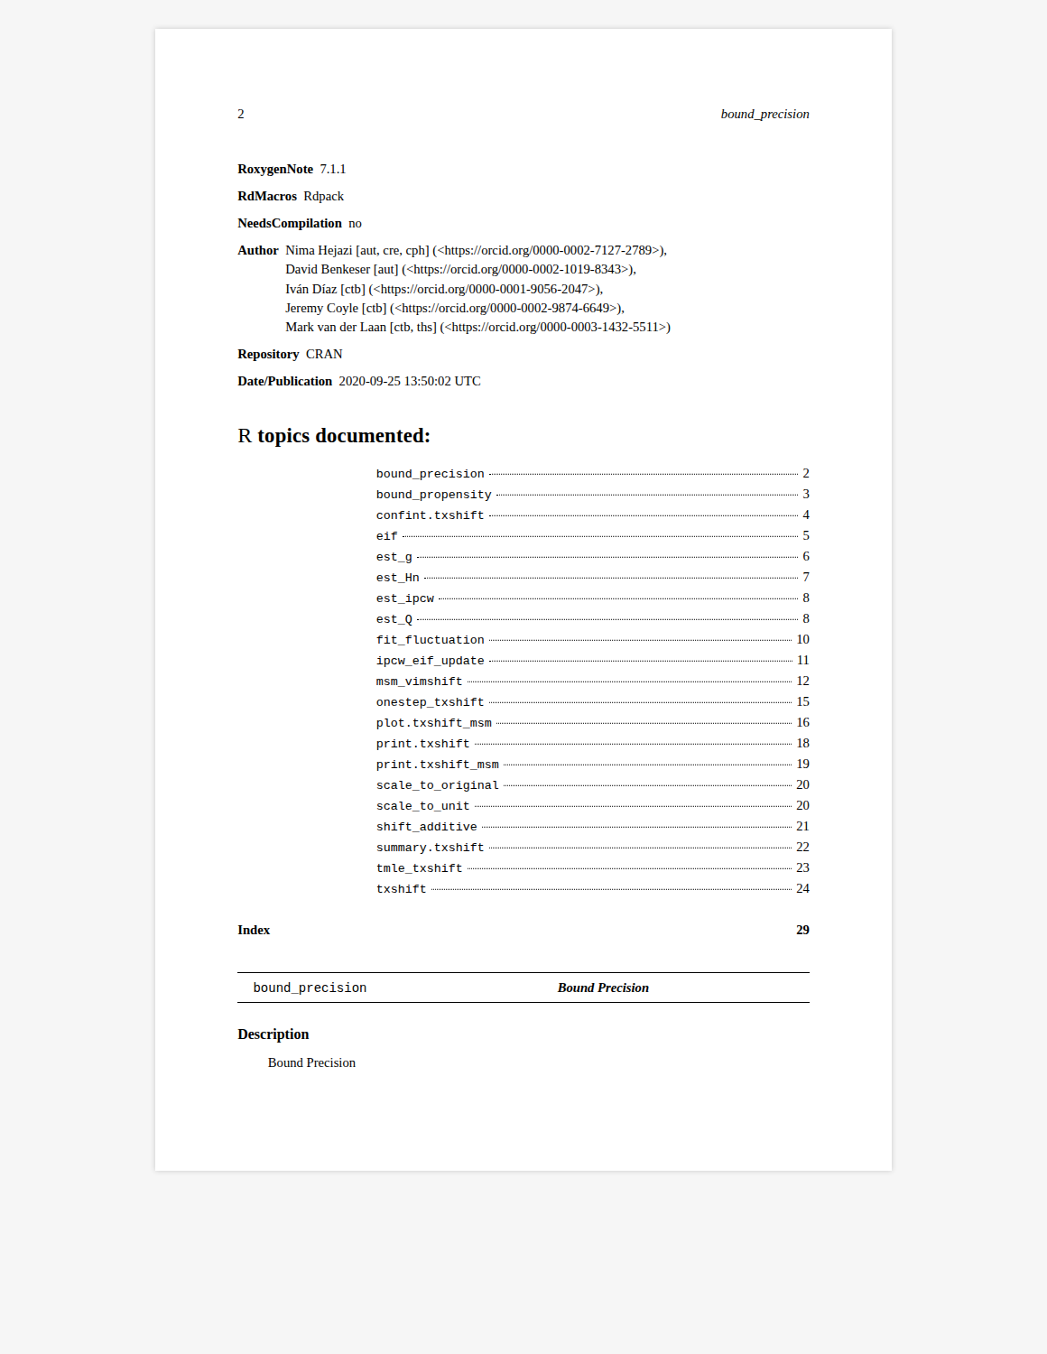2 bound_precision
RoxygenNote
7.1.1
RdMacros
Rdpack
NeedsCompilation
no
Author
Nima Hejazi [aut, cre, cph] (<https://orcid.org/0000-0002-7127-2789>),
David Benkeser [aut] (<https://orcid.org/0000-0002-1019-8343>),
Iván Díaz [ctb] (<https://orcid.org/0000-0001-9056-2047>),
Jeremy Coyle [ctb] (<https://orcid.org/0000-0002-9874-6649>),
Mark van der Laan [ctb, ths] (<https://orcid.org/0000-0003-1432-5511>)
Repository
CRAN
Date/Publication
2020-09-25 13:50:02 UTC
R topics documented:
bound_precision 2
bound_propensity 3
confint.txshift 4
eif 5
est_g 6
est_Hn 7
est_ipcw 8
est_Q 8
fit_fluctuation 10
ipcw_eif_update 11
msm_vimshift 12
onestep_txshift 15
plot.txshift_msm 16
print.txshift 18
print.txshift_msm 19
scale_to_original 20
scale_to_unit 20
shift_additive 21
summary.txshift 22
tmle_txshift 23
txshift 24
Index 29
bound_precision Bound Precision
Description
Bound Precision